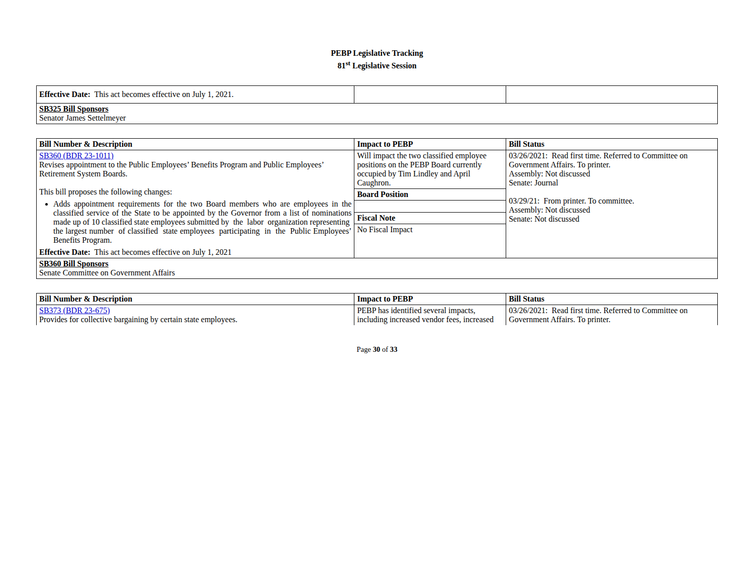PEBP Legislative Tracking
81st Legislative Session
| Effective Date: This act becomes effective on July 1, 2021. | | |
| SB325 Bill Sponsors Senator James Settelmeyer |
| Bill Number & Description | Impact to PEBP | Bill Status |
| --- | --- | --- |
| SB360 (BDR 23-1011) Revises appointment to the Public Employees’ Benefits Program and Public Employees’ Retirement System Boards. This bill proposes the following changes: Adds appointment requirements for the two Board members who are employees in the classified service of the State to be appointed by the Governor from a list of nominations made up of 10 classified state employees submitted by the labor organization representing the largest number of classified state employees participating in the Public Employees’ Benefits Program. Effective Date: This act becomes effective on July 1, 2021 | Will impact the two classified employee positions on the PEBP Board currently occupied by Tim Lindley and April Caughron. Board Position Fiscal Note No Fiscal Impact | 03/26/2021: Read first time. Referred to Committee on Government Affairs. To printer. Assembly: Not discussed Senate: Journal 03/29/21: From printer. To committee. Assembly: Not discussed Senate: Not discussed |
| SB360 Bill Sponsors Senate Committee on Government Affairs |
| Bill Number & Description | Impact to PEBP | Bill Status |
| --- | --- | --- |
| SB373 (BDR 23-675) Provides for collective bargaining by certain state employees. | PEBP has identified several impacts, including increased vendor fees, increased | 03/26/2021: Read first time. Referred to Committee on Government Affairs. To printer. |
Page 30 of 33